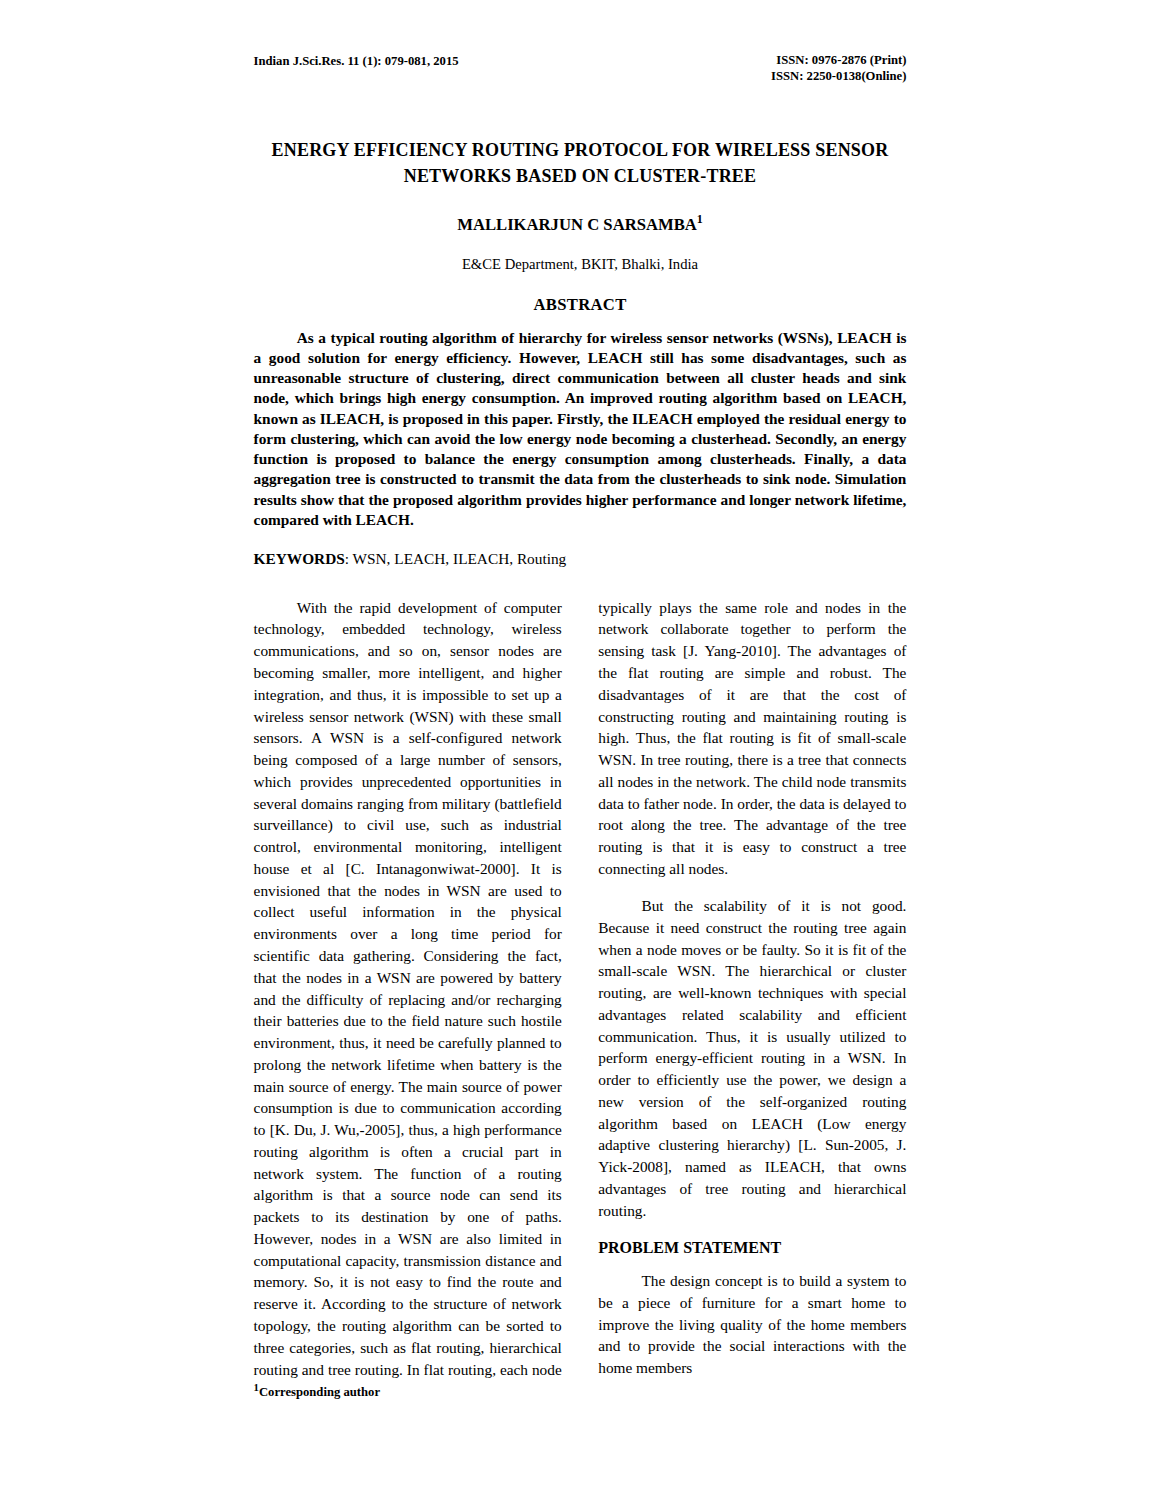Indian J.Sci.Res. 11 (1): 079-081, 2015
ISSN: 0976-2876 (Print)
ISSN: 2250-0138(Online)
ENERGY EFFICIENCY ROUTING PROTOCOL FOR WIRELESS SENSOR
NETWORKS BASED ON CLUSTER-TREE
MALLIKARJUN C SARSAMBA1
E&CE Department, BKIT, Bhalki, India
ABSTRACT
As a typical routing algorithm of hierarchy for wireless sensor networks (WSNs), LEACH is a good solution for energy efficiency. However, LEACH still has some disadvantages, such as unreasonable structure of clustering, direct communication between all cluster heads and sink node, which brings high energy consumption. An improved routing algorithm based on LEACH, known as ILEACH, is proposed in this paper. Firstly, the ILEACH employed the residual energy to form clustering, which can avoid the low energy node becoming a clusterhead. Secondly, an energy function is proposed to balance the energy consumption among clusterheads. Finally, a data aggregation tree is constructed to transmit the data from the clusterheads to sink node. Simulation results show that the proposed algorithm provides higher performance and longer network lifetime, compared with LEACH.
KEYWORDS: WSN, LEACH, ILEACH, Routing
With the rapid development of computer technology, embedded technology, wireless communications, and so on, sensor nodes are becoming smaller, more intelligent, and higher integration, and thus, it is impossible to set up a wireless sensor network (WSN) with these small sensors. A WSN is a self-configured network being composed of a large number of sensors, which provides unprecedented opportunities in several domains ranging from military (battlefield surveillance) to civil use, such as industrial control, environmental monitoring, intelligent house et al [C. Intanagonwiwat-2000]. It is envisioned that the nodes in WSN are used to collect useful information in the physical environments over a long time period for scientific data gathering. Considering the fact, that the nodes in a WSN are powered by battery and the difficulty of replacing and/or recharging their batteries due to the field nature such hostile environment, thus, it need be carefully planned to prolong the network lifetime when battery is the main source of energy. The main source of power consumption is due to communication according to [K. Du, J. Wu,-2005], thus, a high performance routing algorithm is often a crucial part in network system. The function of a routing algorithm is that a source node can send its packets to its destination by one of paths. However, nodes in a WSN are also limited in computational capacity, transmission distance and memory. So, it is not easy to find the route and reserve it. According to the structure of network topology, the routing algorithm can be sorted to three categories, such as flat routing, hierarchical routing and tree routing. In flat routing, each node typically plays the same role and nodes in the network collaborate together to perform the sensing task [J. Yang-2010]. The advantages of the flat routing are simple and robust. The disadvantages of it are that the cost of constructing routing and maintaining routing is high. Thus, the flat routing is fit of small-scale WSN. In tree routing, there is a tree that connects all nodes in the network. The child node transmits data to father node. In order, the data is delayed to root along the tree. The advantage of the tree routing is that it is easy to construct a tree connecting all nodes.
But the scalability of it is not good. Because it need construct the routing tree again when a node moves or be faulty. So it is fit of the small-scale WSN. The hierarchical or cluster routing, are well-known techniques with special advantages related scalability and efficient communication. Thus, it is usually utilized to perform energy-efficient routing in a WSN. In order to efficiently use the power, we design a new version of the self-organized routing algorithm based on LEACH (Low energy adaptive clustering hierarchy) [L. Sun-2005, J. Yick-2008], named as ILEACH, that owns advantages of tree routing and hierarchical routing.
PROBLEM STATEMENT
The design concept is to build a system to be a piece of furniture for a smart home to improve the living quality of the home members and to provide the social interactions with the home members
1Corresponding author